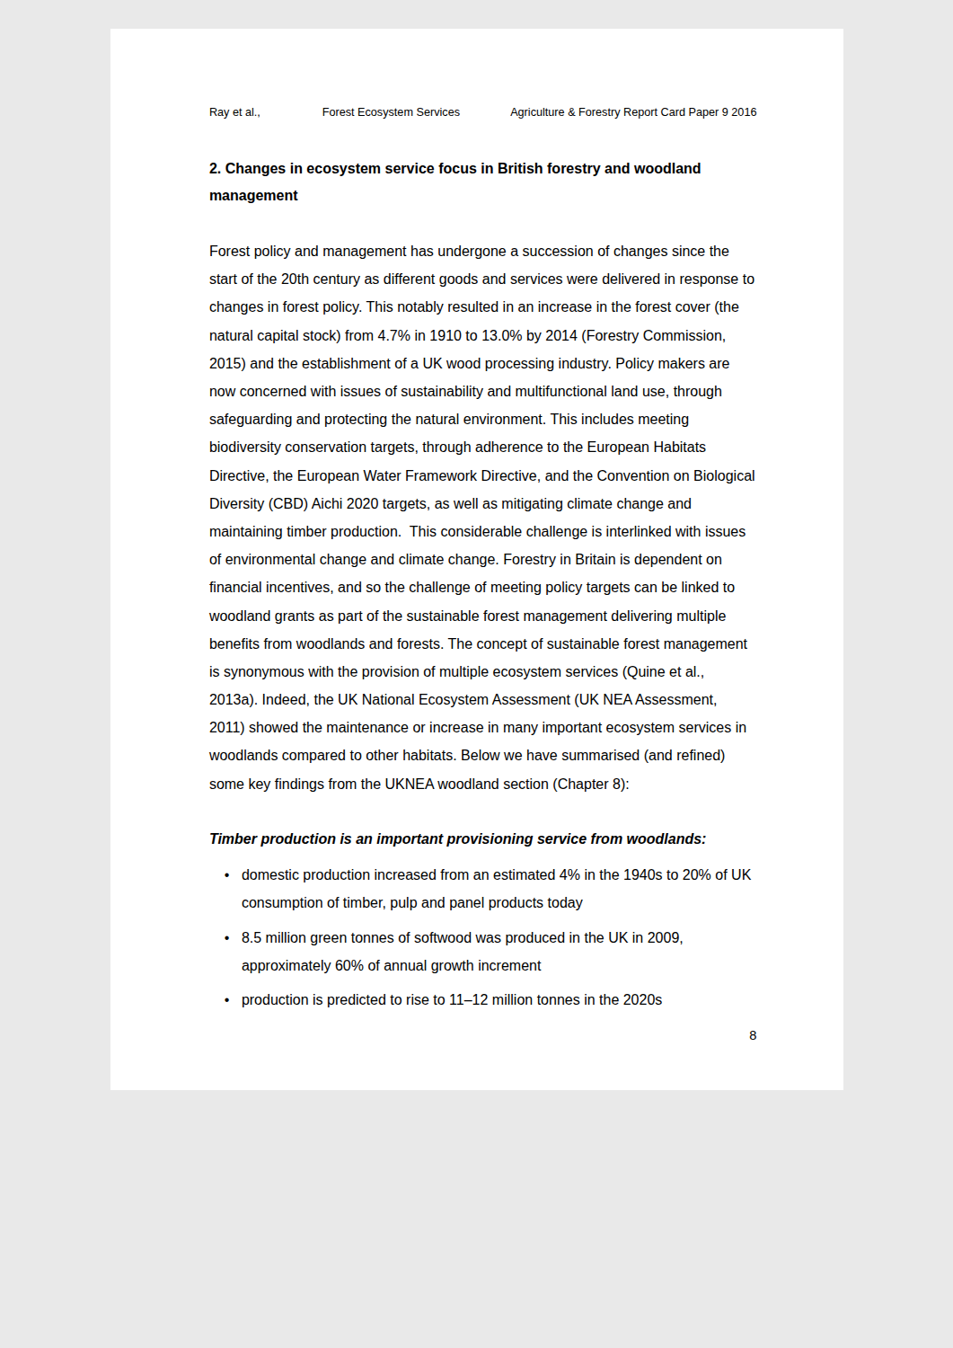Ray et al., Forest Ecosystem Services Agriculture & Forestry Report Card Paper 9 2016
2. Changes in ecosystem service focus in British forestry and woodland management
Forest policy and management has undergone a succession of changes since the start of the 20th century as different goods and services were delivered in response to changes in forest policy. This notably resulted in an increase in the forest cover (the natural capital stock) from 4.7% in 1910 to 13.0% by 2014 (Forestry Commission, 2015) and the establishment of a UK wood processing industry. Policy makers are now concerned with issues of sustainability and multifunctional land use, through safeguarding and protecting the natural environment. This includes meeting biodiversity conservation targets, through adherence to the European Habitats Directive, the European Water Framework Directive, and the Convention on Biological Diversity (CBD) Aichi 2020 targets, as well as mitigating climate change and maintaining timber production. This considerable challenge is interlinked with issues of environmental change and climate change. Forestry in Britain is dependent on financial incentives, and so the challenge of meeting policy targets can be linked to woodland grants as part of the sustainable forest management delivering multiple benefits from woodlands and forests. The concept of sustainable forest management is synonymous with the provision of multiple ecosystem services (Quine et al., 2013a). Indeed, the UK National Ecosystem Assessment (UK NEA Assessment, 2011) showed the maintenance or increase in many important ecosystem services in woodlands compared to other habitats. Below we have summarised (and refined) some key findings from the UKNEA woodland section (Chapter 8):
Timber production is an important provisioning service from woodlands:
domestic production increased from an estimated 4% in the 1940s to 20% of UK consumption of timber, pulp and panel products today
8.5 million green tonnes of softwood was produced in the UK in 2009, approximately 60% of annual growth increment
production is predicted to rise to 11–12 million tonnes in the 2020s
8